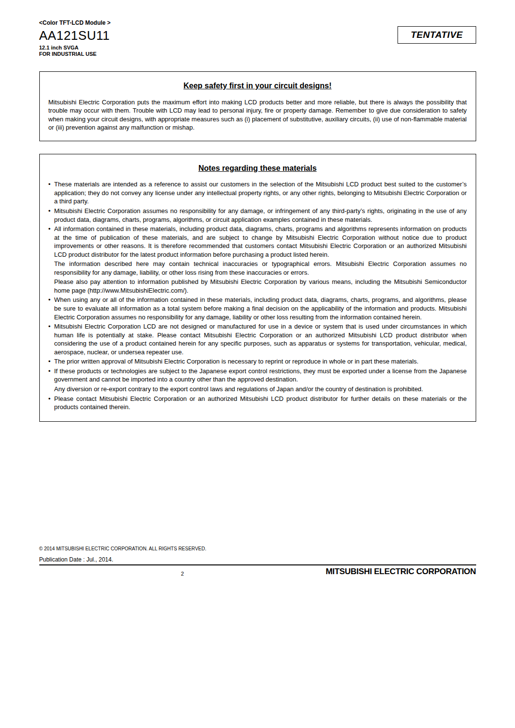<Color TFT-LCD Module >
AA121SU11
12.1 inch SVGA
FOR INDUSTRIAL USE
TENTATIVE
Keep safety first in your circuit designs!
Mitsubishi Electric Corporation puts the maximum effort into making LCD products better and more reliable, but there is always the possibility that trouble may occur with them. Trouble with LCD may lead to personal injury, fire or property damage. Remember to give due consideration to safety when making your circuit designs, with appropriate measures such as (i) placement of substitutive, auxiliary circuits, (ii) use of non-flammable material or (iii) prevention against any malfunction or mishap.
Notes regarding these materials
These materials are intended as a reference to assist our customers in the selection of the Mitsubishi LCD product best suited to the customer’s application; they do not convey any license under any intellectual property rights, or any other rights, belonging to Mitsubishi Electric Corporation or a third party.
Mitsubishi Electric Corporation assumes no responsibility for any damage, or infringement of any third-party’s rights, originating in the use of any product data, diagrams, charts, programs, algorithms, or circuit application examples contained in these materials.
All information contained in these materials, including product data, diagrams, charts, programs and algorithms represents information on products at the time of publication of these materials, and are subject to change by Mitsubishi Electric Corporation without notice due to product improvements or other reasons. It is therefore recommended that customers contact Mitsubishi Electric Corporation or an authorized Mitsubishi LCD product distributor for the latest product information before purchasing a product listed herein.
The information described here may contain technical inaccuracies or typographical errors. Mitsubishi Electric Corporation assumes no responsibility for any damage, liability, or other loss rising from these inaccuracies or errors.
Please also pay attention to information published by Mitsubishi Electric Corporation by various means, including the Mitsubishi Semiconductor home page (http://www.MitsubishiElectric.com/).
When using any or all of the information contained in these materials, including product data, diagrams, charts, programs, and algorithms, please be sure to evaluate all information as a total system before making a final decision on the applicability of the information and products. Mitsubishi Electric Corporation assumes no responsibility for any damage, liability or other loss resulting from the information contained herein.
Mitsubishi Electric Corporation LCD are not designed or manufactured for use in a device or system that is used under circumstances in which human life is potentially at stake. Please contact Mitsubishi Electric Corporation or an authorized Mitsubishi LCD product distributor when considering the use of a product contained herein for any specific purposes, such as apparatus or systems for transportation, vehicular, medical, aerospace, nuclear, or undersea repeater use.
The prior written approval of Mitsubishi Electric Corporation is necessary to reprint or reproduce in whole or in part these materials.
If these products or technologies are subject to the Japanese export control restrictions, they must be exported under a license from the Japanese government and cannot be imported into a country other than the approved destination.
Any diversion or re-export contrary to the export control laws and regulations of Japan and/or the country of destination is prohibited.
Please contact Mitsubishi Electric Corporation or an authorized Mitsubishi LCD product distributor for further details on these materials or the products contained therein.
© 2014 MITSUBISHI ELECTRIC CORPORATION. ALL RIGHTS RESERVED.
Publication Date : Jul., 2014.
2
MITSUBISHI ELECTRIC CORPORATION